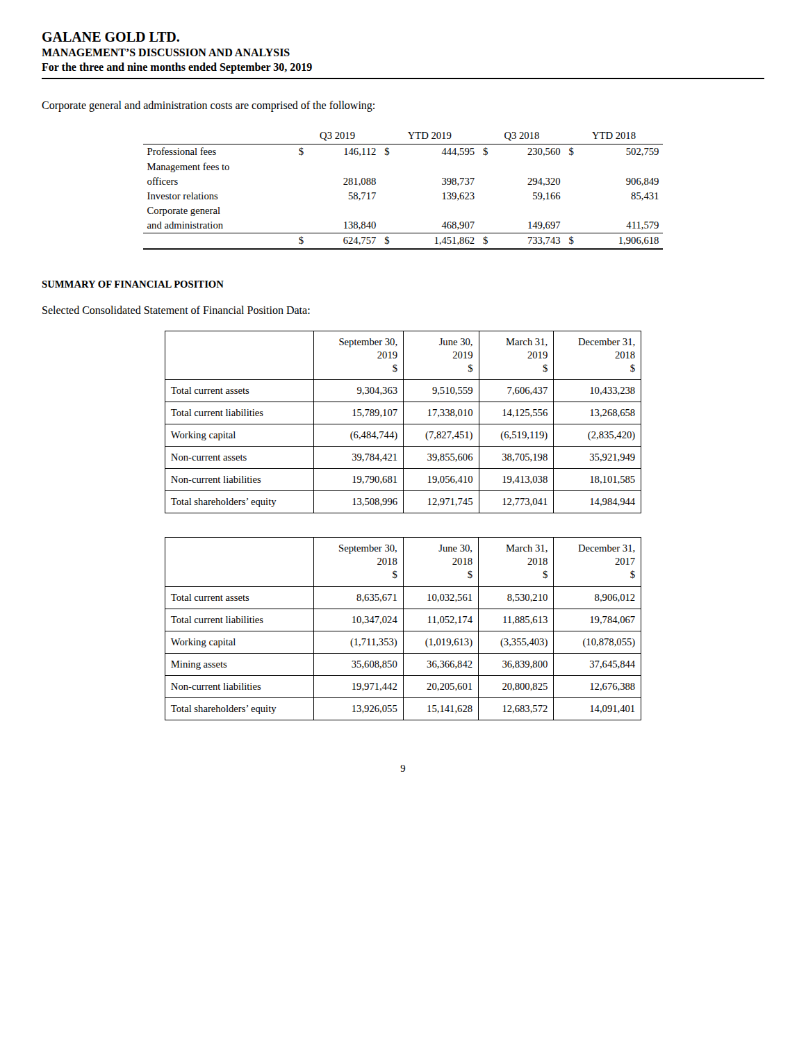GALANE GOLD LTD.
MANAGEMENT’S DISCUSSION AND ANALYSIS
For the three and nine months ended September 30, 2019
Corporate general and administration costs are comprised of the following:
| | Q3 2019 | YTD 2019 | Q3 2018 | YTD 2018 |
| --- | --- | --- | --- | --- |
| Professional fees | $ | 146,112 | $ | 444,595 | $ | 230,560 | $ | 502,759 |
| Management fees to | | | | | | | | |
| officers | | 281,088 | | 398,737 | | 294,320 | | 906,849 |
| Investor relations | | 58,717 | | 139,623 | | 59,166 | | 85,431 |
| Corporate general | | | | | | | | |
| and administration | | 138,840 | | 468,907 | | 149,697 | | 411,579 |
| | $ | 624,757 | $ | 1,451,862 | $ | 733,743 | $ | 1,906,618 |
SUMMARY OF FINANCIAL POSITION
Selected Consolidated Statement of Financial Position Data:
| | September 30, 2019 $ | June 30, 2019 $ | March 31, 2019 $ | December 31, 2018 $ |
| --- | --- | --- | --- | --- |
| Total current assets | 9,304,363 | 9,510,559 | 7,606,437 | 10,433,238 |
| Total current liabilities | 15,789,107 | 17,338,010 | 14,125,556 | 13,268,658 |
| Working capital | (6,484,744) | (7,827,451) | (6,519,119) | (2,835,420) |
| Non-current assets | 39,784,421 | 39,855,606 | 38,705,198 | 35,921,949 |
| Non-current liabilities | 19,790,681 | 19,056,410 | 19,413,038 | 18,101,585 |
| Total shareholders’ equity | 13,508,996 | 12,971,745 | 12,773,041 | 14,984,944 |
| | September 30, 2018 $ | June 30, 2018 $ | March 31, 2018 $ | December 31, 2017 $ |
| --- | --- | --- | --- | --- |
| Total current assets | 8,635,671 | 10,032,561 | 8,530,210 | 8,906,012 |
| Total current liabilities | 10,347,024 | 11,052,174 | 11,885,613 | 19,784,067 |
| Working capital | (1,711,353) | (1,019,613) | (3,355,403) | (10,878,055) |
| Mining assets | 35,608,850 | 36,366,842 | 36,839,800 | 37,645,844 |
| Non-current liabilities | 19,971,442 | 20,205,601 | 20,800,825 | 12,676,388 |
| Total shareholders’ equity | 13,926,055 | 15,141,628 | 12,683,572 | 14,091,401 |
9